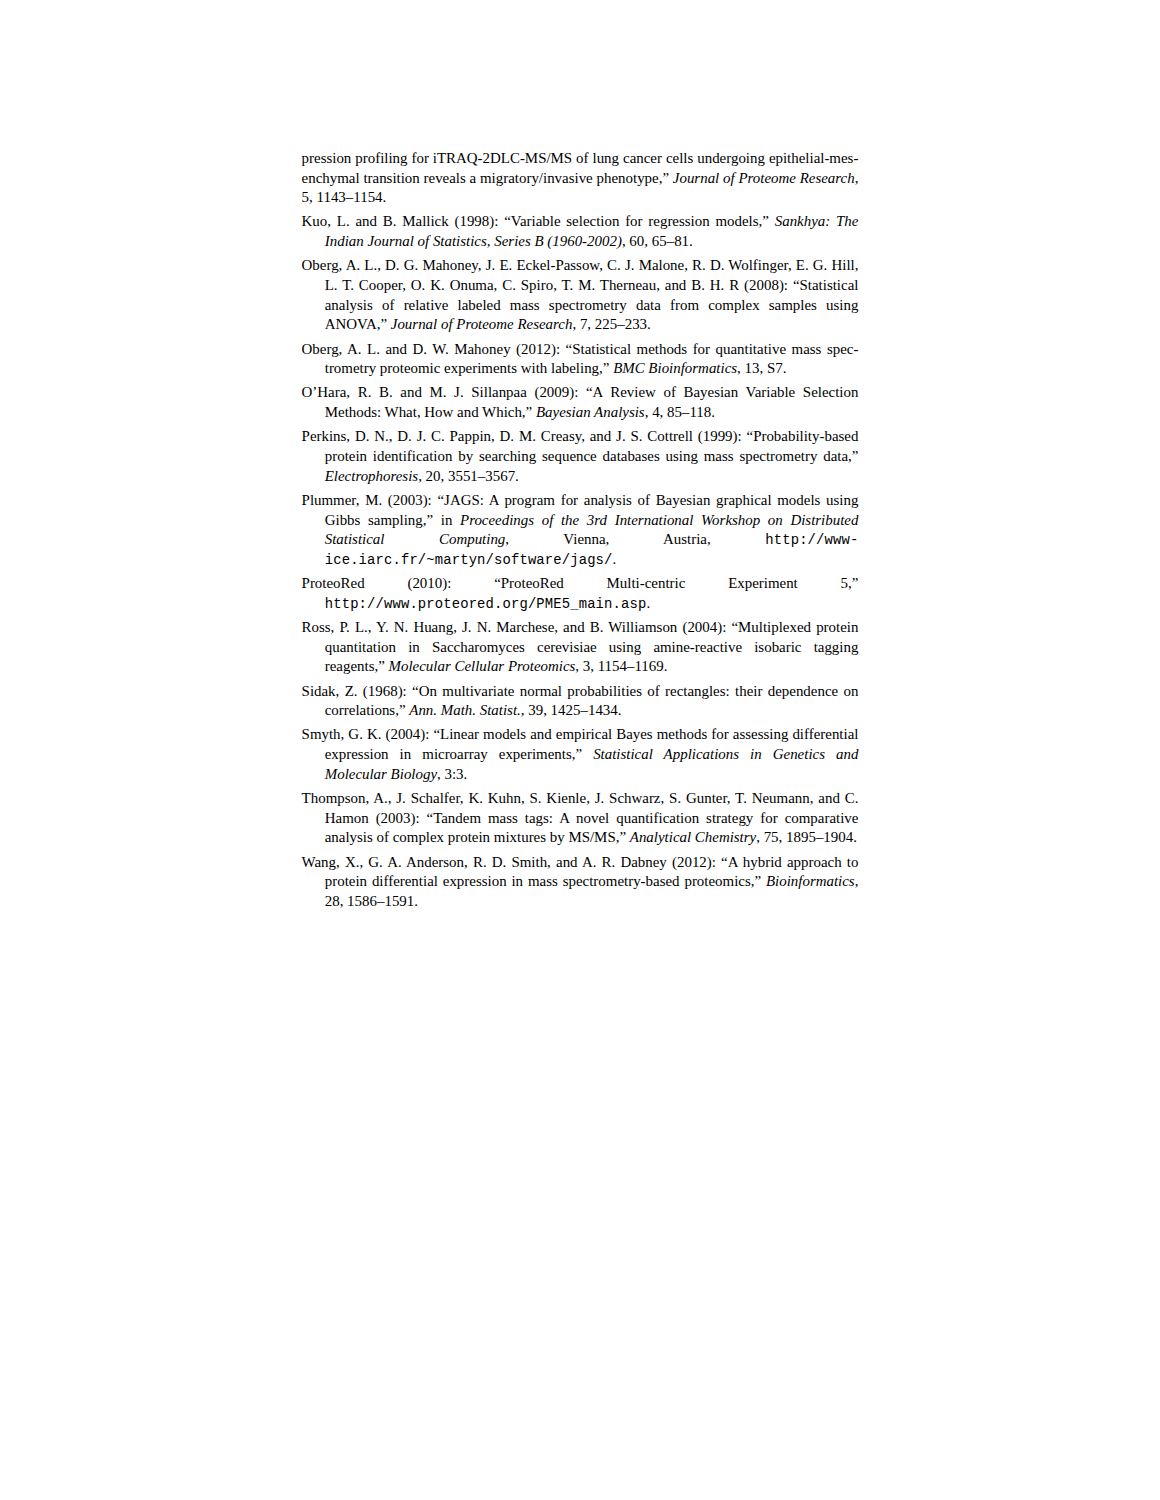pression profiling for iTRAQ-2DLC-MS/MS of lung cancer cells undergoing epithelial-mesenchymal transition reveals a migratory/invasive phenotype,” Journal of Proteome Research, 5, 1143–1154.
Kuo, L. and B. Mallick (1998): “Variable selection for regression models,” Sankhya: The Indian Journal of Statistics, Series B (1960-2002), 60, 65–81.
Oberg, A. L., D. G. Mahoney, J. E. Eckel-Passow, C. J. Malone, R. D. Wolfinger, E. G. Hill, L. T. Cooper, O. K. Onuma, C. Spiro, T. M. Therneau, and B. H. R (2008): “Statistical analysis of relative labeled mass spectrometry data from complex samples using ANOVA,” Journal of Proteome Research, 7, 225–233.
Oberg, A. L. and D. W. Mahoney (2012): “Statistical methods for quantitative mass spectrometry proteomic experiments with labeling,” BMC Bioinformatics, 13, S7.
O’Hara, R. B. and M. J. Sillanpaa (2009): “A Review of Bayesian Variable Selection Methods: What, How and Which,” Bayesian Analysis, 4, 85–118.
Perkins, D. N., D. J. C. Pappin, D. M. Creasy, and J. S. Cottrell (1999): “Probability-based protein identification by searching sequence databases using mass spectrometry data,” Electrophoresis, 20, 3551–3567.
Plummer, M. (2003): “JAGS: A program for analysis of Bayesian graphical models using Gibbs sampling,” in Proceedings of the 3rd International Workshop on Distributed Statistical Computing, Vienna, Austria, http://www-ice.iarc.fr/~martyn/software/jags/.
ProteoRed (2010): “ProteoRed Multi-centric Experiment 5,” http://www.proteored.org/PME5_main.asp.
Ross, P. L., Y. N. Huang, J. N. Marchese, and B. Williamson (2004): “Multiplexed protein quantitation in Saccharomyces cerevisiae using amine-reactive isobaric tagging reagents,” Molecular Cellular Proteomics, 3, 1154–1169.
Sidak, Z. (1968): “On multivariate normal probabilities of rectangles: their dependence on correlations,” Ann. Math. Statist., 39, 1425–1434.
Smyth, G. K. (2004): “Linear models and empirical Bayes methods for assessing differential expression in microarray experiments,” Statistical Applications in Genetics and Molecular Biology, 3:3.
Thompson, A., J. Schalfer, K. Kuhn, S. Kienle, J. Schwarz, S. Gunter, T. Neumann, and C. Hamon (2003): “Tandem mass tags: A novel quantification strategy for comparative analysis of complex protein mixtures by MS/MS,” Analytical Chemistry, 75, 1895–1904.
Wang, X., G. A. Anderson, R. D. Smith, and A. R. Dabney (2012): “A hybrid approach to protein differential expression in mass spectrometry-based proteomics,” Bioinformatics, 28, 1586–1591.